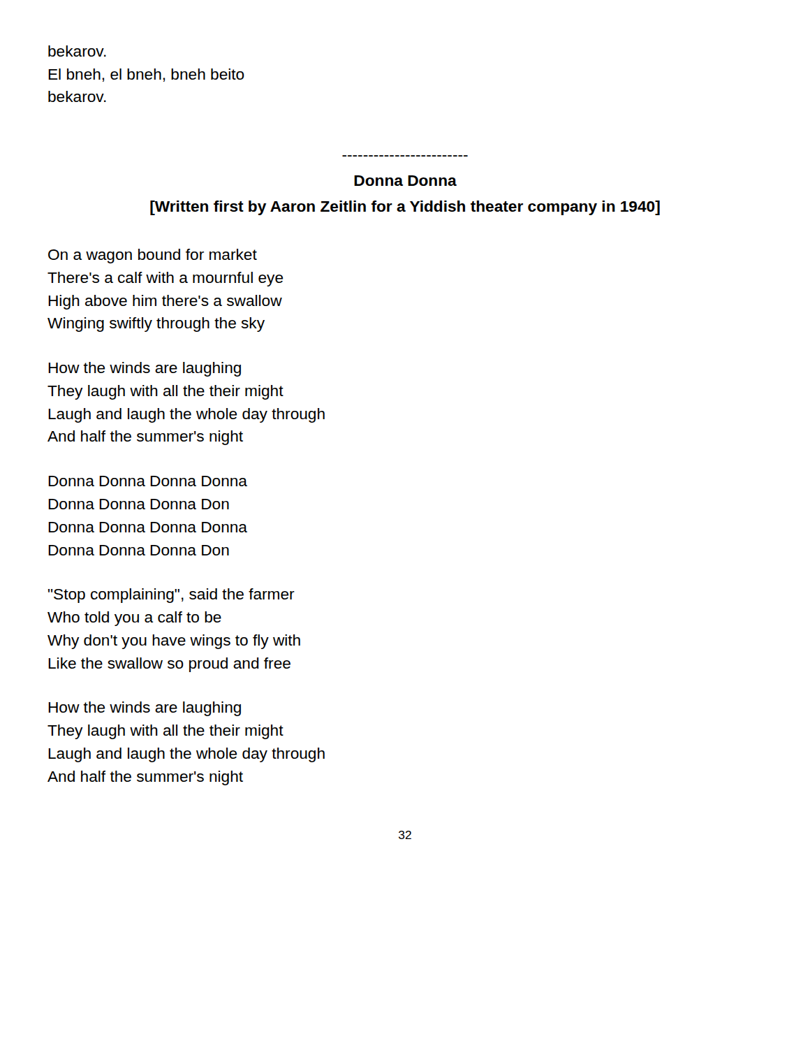bekarov. El bneh, el bneh, bneh beito bekarov.
------------------------
Donna Donna
[Written first by Aaron Zeitlin for a Yiddish theater company in 1940]
On a wagon bound for market There's a calf with a mournful eye High above him there's a swallow Winging swiftly through the sky
How the winds are laughing They laugh with all the their might Laugh and laugh the whole day through And half the summer's night
Donna Donna Donna Donna Donna Donna Donna Don Donna Donna Donna Donna Donna Donna Donna Don
"Stop complaining", said the farmer Who told you a calf to be Why don't you have wings to fly with Like the swallow so proud and free
How the winds are laughing They laugh with all the their might Laugh and laugh the whole day through And half the summer's night
32